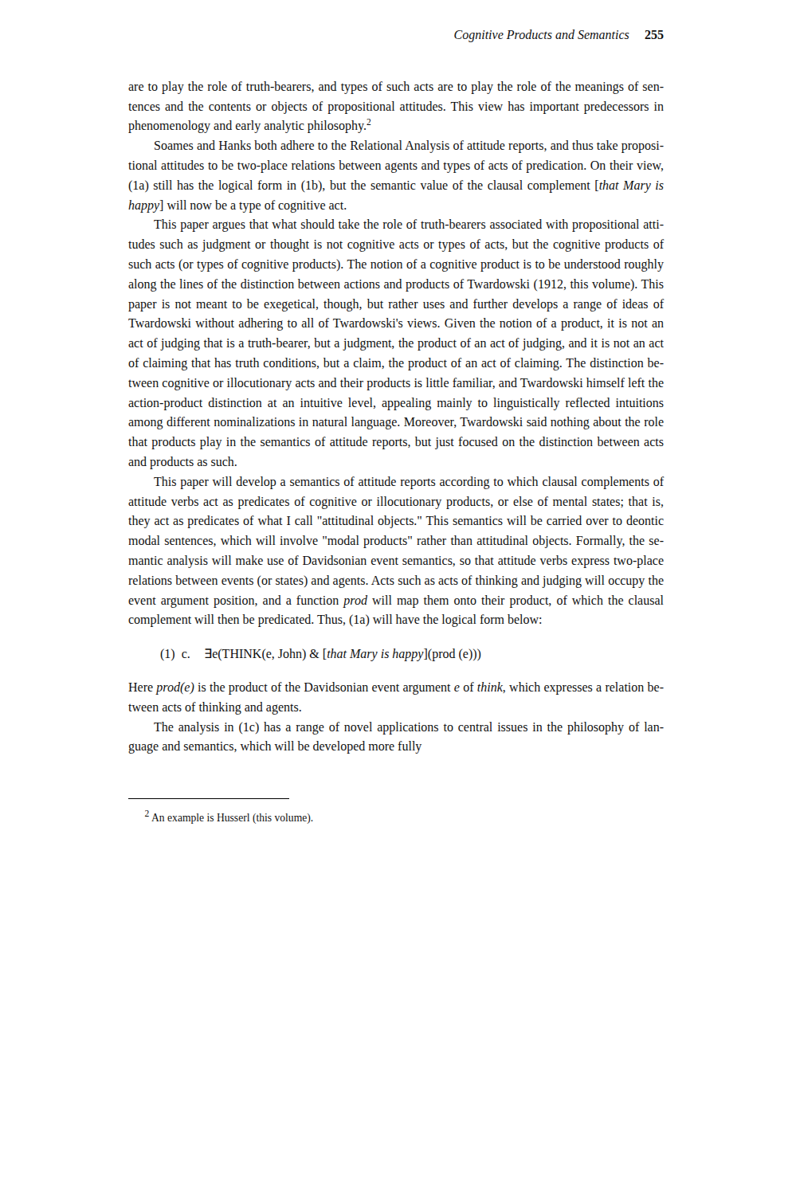Cognitive Products and Semantics 255
are to play the role of truth-bearers, and types of such acts are to play the role of the meanings of sentences and the contents or objects of propositional attitudes. This view has important predecessors in phenomenology and early analytic philosophy.2
Soames and Hanks both adhere to the Relational Analysis of attitude reports, and thus take propositional attitudes to be two-place relations between agents and types of acts of predication. On their view, (1a) still has the logical form in (1b), but the semantic value of the clausal complement [that Mary is happy] will now be a type of cognitive act.
This paper argues that what should take the role of truth-bearers associated with propositional attitudes such as judgment or thought is not cognitive acts or types of acts, but the cognitive products of such acts (or types of cognitive products). The notion of a cognitive product is to be understood roughly along the lines of the distinction between actions and products of Twardowski (1912, this volume). This paper is not meant to be exegetical, though, but rather uses and further develops a range of ideas of Twardowski without adhering to all of Twardowski's views. Given the notion of a product, it is not an act of judging that is a truth-bearer, but a judgment, the product of an act of judging, and it is not an act of claiming that has truth conditions, but a claim, the product of an act of claiming. The distinction between cognitive or illocutionary acts and their products is little familiar, and Twardowski himself left the action-product distinction at an intuitive level, appealing mainly to linguistically reflected intuitions among different nominalizations in natural language. Moreover, Twardowski said nothing about the role that products play in the semantics of attitude reports, but just focused on the distinction between acts and products as such.
This paper will develop a semantics of attitude reports according to which clausal complements of attitude verbs act as predicates of cognitive or illocutionary products, or else of mental states; that is, they act as predicates of what I call "attitudinal objects." This semantics will be carried over to deontic modal sentences, which will involve "modal products" rather than attitudinal objects. Formally, the semantic analysis will make use of Davidsonian event semantics, so that attitude verbs express two-place relations between events (or states) and agents. Acts such as acts of thinking and judging will occupy the event argument position, and a function prod will map them onto their product, of which the clausal complement will then be predicated. Thus, (1a) will have the logical form below:
(1) c. ∃e(THINK(e, John) & [that Mary is happy](prod (e)))
Here prod(e) is the product of the Davidsonian event argument e of think, which expresses a relation between acts of thinking and agents.
The analysis in (1c) has a range of novel applications to central issues in the philosophy of language and semantics, which will be developed more fully
2 An example is Husserl (this volume).